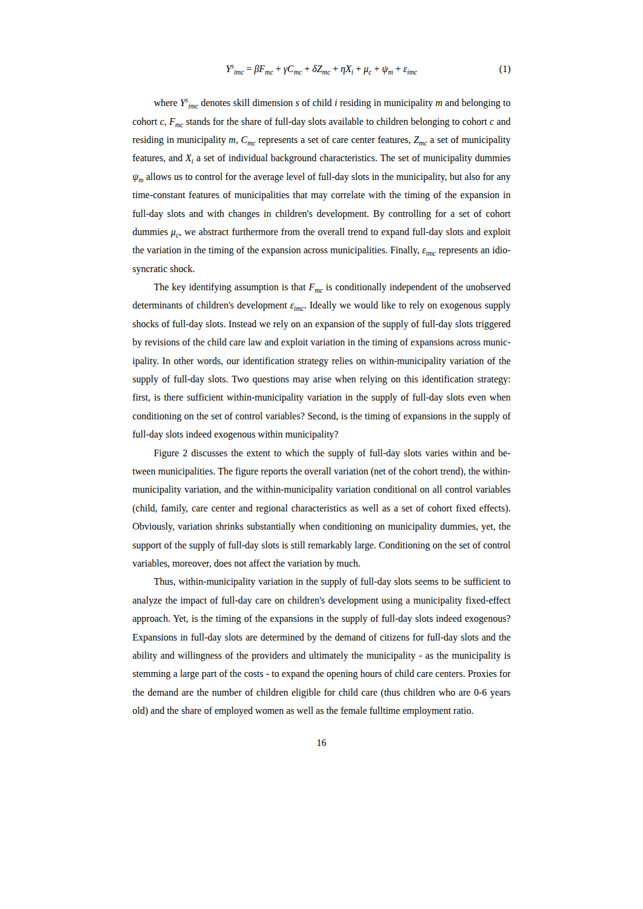Ysimc = βFmc + γCmc + δZmc + ηXi + μc + ψm + εimc
(1)
where Ysimc denotes skill dimension s of child i residing in municipality m and belonging to cohort c, Fmc stands for the share of full-day slots available to children belonging to cohort c and residing in municipality m, Cmc represents a set of care center features, Zmc a set of municipality features, and Xi a set of individual background characteristics. The set of municipality dummies ψm allows us to control for the average level of full-day slots in the municipality, but also for any time-constant features of municipalities that may correlate with the timing of the expansion in full-day slots and with changes in children's development. By controlling for a set of cohort dummies μc, we abstract furthermore from the overall trend to expand full-day slots and exploit the variation in the timing of the expansion across municipalities. Finally, εimc represents an idiosyncratic shock.
The key identifying assumption is that Fmc is conditionally independent of the unobserved determinants of children's development εimc. Ideally we would like to rely on exogenous supply shocks of full-day slots. Instead we rely on an expansion of the supply of full-day slots triggered by revisions of the child care law and exploit variation in the timing of expansions across municipality. In other words, our identification strategy relies on within-municipality variation of the supply of full-day slots. Two questions may arise when relying on this identification strategy: first, is there sufficient within-municipality variation in the supply of full-day slots even when conditioning on the set of control variables? Second, is the timing of expansions in the supply of full-day slots indeed exogenous within municipality?
Figure 2 discusses the extent to which the supply of full-day slots varies within and between municipalities. The figure reports the overall variation (net of the cohort trend), the within-municipality variation, and the within-municipality variation conditional on all control variables (child, family, care center and regional characteristics as well as a set of cohort fixed effects). Obviously, variation shrinks substantially when conditioning on municipality dummies, yet, the support of the supply of full-day slots is still remarkably large. Conditioning on the set of control variables, moreover, does not affect the variation by much.
Thus, within-municipality variation in the supply of full-day slots seems to be sufficient to analyze the impact of full-day care on children's development using a municipality fixed-effect approach. Yet, is the timing of the expansions in the supply of full-day slots indeed exogenous? Expansions in full-day slots are determined by the demand of citizens for full-day slots and the ability and willingness of the providers and ultimately the municipality - as the municipality is stemming a large part of the costs - to expand the opening hours of child care centers. Proxies for the demand are the number of children eligible for child care (thus children who are 0-6 years old) and the share of employed women as well as the female fulltime employment ratio.
16